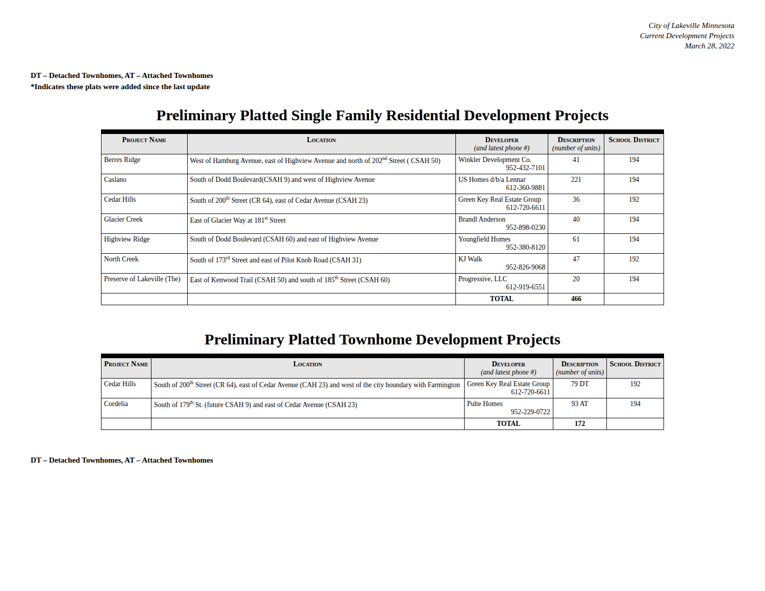City of Lakeville Minnesota
Current Development Projects
March 28, 2022
DT – Detached Townhomes, AT – Attached Townhomes
*Indicates these plats were added since the last update
Preliminary Platted Single Family Residential Development Projects
| Project Name | Location | Developer (and latest phone #) | Description (number of units) | School District |
| --- | --- | --- | --- | --- |
| Berres Ridge | West of Hamburg Avenue, east of Highview Avenue and north of 202 nd Street ( CSAH 50) | Winkler Development Co. 952-432-7101 | 41 | 194 |
| Caslano | South of Dodd Boulevard(CSAH 9) and west of Highview Avenue | US Homes d/b/a Lennar 612-360-9881 | 221 | 194 |
| Cedar Hills | South of 200 th Street (CR 64), east of Cedar Avenue (CSAH 23) | Green Key Real Estate Group 612-720-6611 | 36 | 192 |
| Glacier Creek | East of Glacier Way at 181 st Street | Brandl Anderson 952-898-0230 | 40 | 194 |
| Highview Ridge | South of Dodd Boulevard (CSAH 60) and east of Highview Avenue | Youngfield Homes 952-380-8120 | 61 | 194 |
| North Creek | South of 173 rd Street and east of Pilot Knob Road (CSAH 31) | KJ Walk 952-826-9068 | 47 | 192 |
| Preserve of Lakeville (The) | East of Kenwood Trail (CSAH 50) and south of 185 th Street (CSAH 60) | Progressive, LLC 612-919-6551 | 20 | 194 |
| | | TOTAL | 466 | |
Preliminary Platted Townhome Development Projects
| Project Name | Location | Developer (and latest phone #) | Description (number of units) | School District |
| --- | --- | --- | --- | --- |
| Cedar Hills | South of 200 th Street (CR 64), east of Cedar Avenue (CAH 23) and west of the city boundary with Farmington | Green Key Real Estate Group 612-720-6611 | 79 DT | 192 |
| Cordelia | South of 179 th St. (future CSAH 9) and east of Cedar Avenue (CSAH 23) | Pulte Homes 952-229-0722 | 93 AT | 194 |
| | | TOTAL | 172 | |
DT – Detached Townhomes, AT – Attached Townhomes